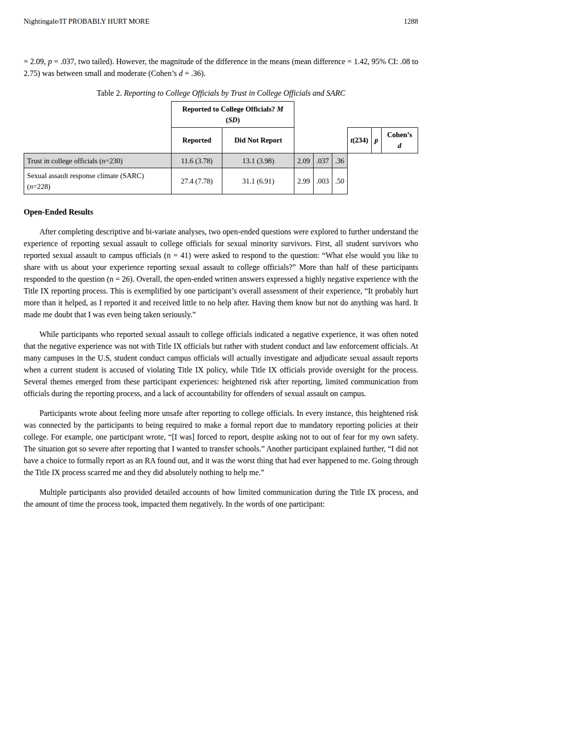Nightingale/IT PROBABLY HURT MORE 1288
= 2.09, p = .037, two tailed). However, the magnitude of the difference in the means (mean difference = 1.42, 95% CI: .08 to 2.75) was between small and moderate (Cohen’s d = .36).
Table 2. Reporting to College Officials by Trust in College Officials and SARC
| | Reported to College Officials? M ( SD ) | | | |
| --- | --- | --- | --- | --- |
| Reported | Did Not Report | t (234) | p | Cohen’s d |
| Trust in college officials ( n =230) | 11.6 (3.78) | 13.1 (3.98) | 2.09 | .037 | .36 |
| Sexual assault response climate (SARC) ( n =228) | 27.4 (7.78) | 31.1 (6.91) | 2.99 | .003 | .50 |
Open-Ended Results
After completing descriptive and bi-variate analyses, two open-ended questions were explored to further understand the experience of reporting sexual assault to college officials for sexual minority survivors. First, all student survivors who reported sexual assault to campus officials (n = 41) were asked to respond to the question: “What else would you like to share with us about your experience reporting sexual assault to college officials?” More than half of these participants responded to the question (n = 26). Overall, the open-ended written answers expressed a highly negative experience with the Title IX reporting process. This is exemplified by one participant’s overall assessment of their experience, “It probably hurt more than it helped, as I reported it and received little to no help after. Having them know but not do anything was hard. It made me doubt that I was even being taken seriously.”
While participants who reported sexual assault to college officials indicated a negative experience, it was often noted that the negative experience was not with Title IX officials but rather with student conduct and law enforcement officials. At many campuses in the U.S, student conduct campus officials will actually investigate and adjudicate sexual assault reports when a current student is accused of violating Title IX policy, while Title IX officials provide oversight for the process. Several themes emerged from these participant experiences: heightened risk after reporting, limited communication from officials during the reporting process, and a lack of accountability for offenders of sexual assault on campus.
Participants wrote about feeling more unsafe after reporting to college officials. In every instance, this heightened risk was connected by the participants to being required to make a formal report due to mandatory reporting policies at their college. For example, one participant wrote, “[I was] forced to report, despite asking not to out of fear for my own safety. The situation got so severe after reporting that I wanted to transfer schools.” Another participant explained further, “I did not have a choice to formally report as an RA found out, and it was the worst thing that had ever happened to me. Going through the Title IX process scarred me and they did absolutely nothing to help me.”
Multiple participants also provided detailed accounts of how limited communication during the Title IX process, and the amount of time the process took, impacted them negatively. In the words of one participant: